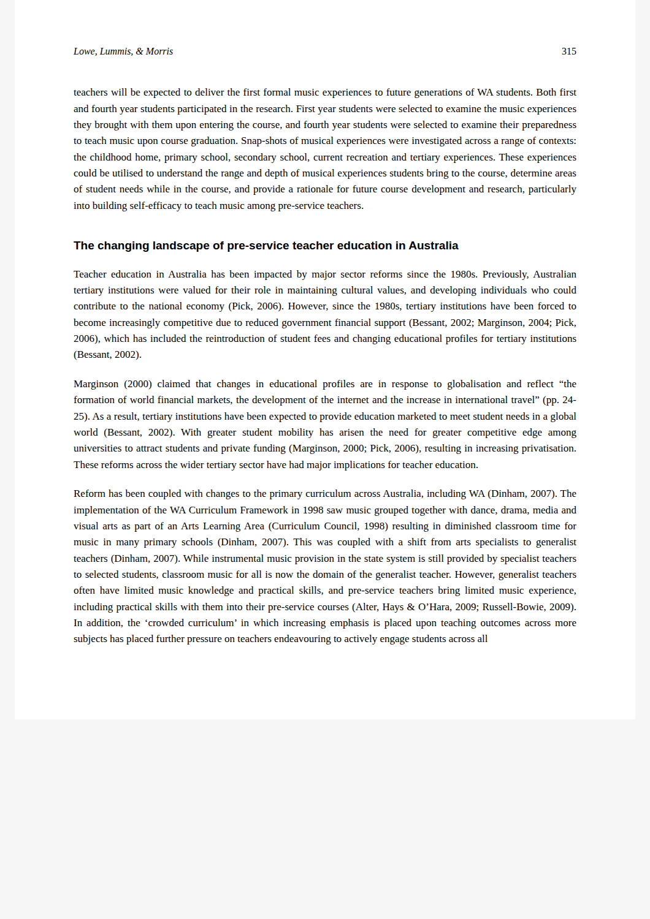Lowe, Lummis, & Morris 315
teachers will be expected to deliver the first formal music experiences to future generations of WA students. Both first and fourth year students participated in the research. First year students were selected to examine the music experiences they brought with them upon entering the course, and fourth year students were selected to examine their preparedness to teach music upon course graduation. Snap-shots of musical experiences were investigated across a range of contexts: the childhood home, primary school, secondary school, current recreation and tertiary experiences. These experiences could be utilised to understand the range and depth of musical experiences students bring to the course, determine areas of student needs while in the course, and provide a rationale for future course development and research, particularly into building self-efficacy to teach music among pre-service teachers.
The changing landscape of pre-service teacher education in Australia
Teacher education in Australia has been impacted by major sector reforms since the 1980s. Previously, Australian tertiary institutions were valued for their role in maintaining cultural values, and developing individuals who could contribute to the national economy (Pick, 2006). However, since the 1980s, tertiary institutions have been forced to become increasingly competitive due to reduced government financial support (Bessant, 2002; Marginson, 2004; Pick, 2006), which has included the reintroduction of student fees and changing educational profiles for tertiary institutions (Bessant, 2002).
Marginson (2000) claimed that changes in educational profiles are in response to globalisation and reflect “the formation of world financial markets, the development of the internet and the increase in international travel” (pp. 24-25). As a result, tertiary institutions have been expected to provide education marketed to meet student needs in a global world (Bessant, 2002). With greater student mobility has arisen the need for greater competitive edge among universities to attract students and private funding (Marginson, 2000; Pick, 2006), resulting in increasing privatisation. These reforms across the wider tertiary sector have had major implications for teacher education.
Reform has been coupled with changes to the primary curriculum across Australia, including WA (Dinham, 2007). The implementation of the WA Curriculum Framework in 1998 saw music grouped together with dance, drama, media and visual arts as part of an Arts Learning Area (Curriculum Council, 1998) resulting in diminished classroom time for music in many primary schools (Dinham, 2007). This was coupled with a shift from arts specialists to generalist teachers (Dinham, 2007). While instrumental music provision in the state system is still provided by specialist teachers to selected students, classroom music for all is now the domain of the generalist teacher. However, generalist teachers often have limited music knowledge and practical skills, and pre-service teachers bring limited music experience, including practical skills with them into their pre-service courses (Alter, Hays & O’Hara, 2009; Russell-Bowie, 2009). In addition, the ‘crowded curriculum’ in which increasing emphasis is placed upon teaching outcomes across more subjects has placed further pressure on teachers endeavouring to actively engage students across all